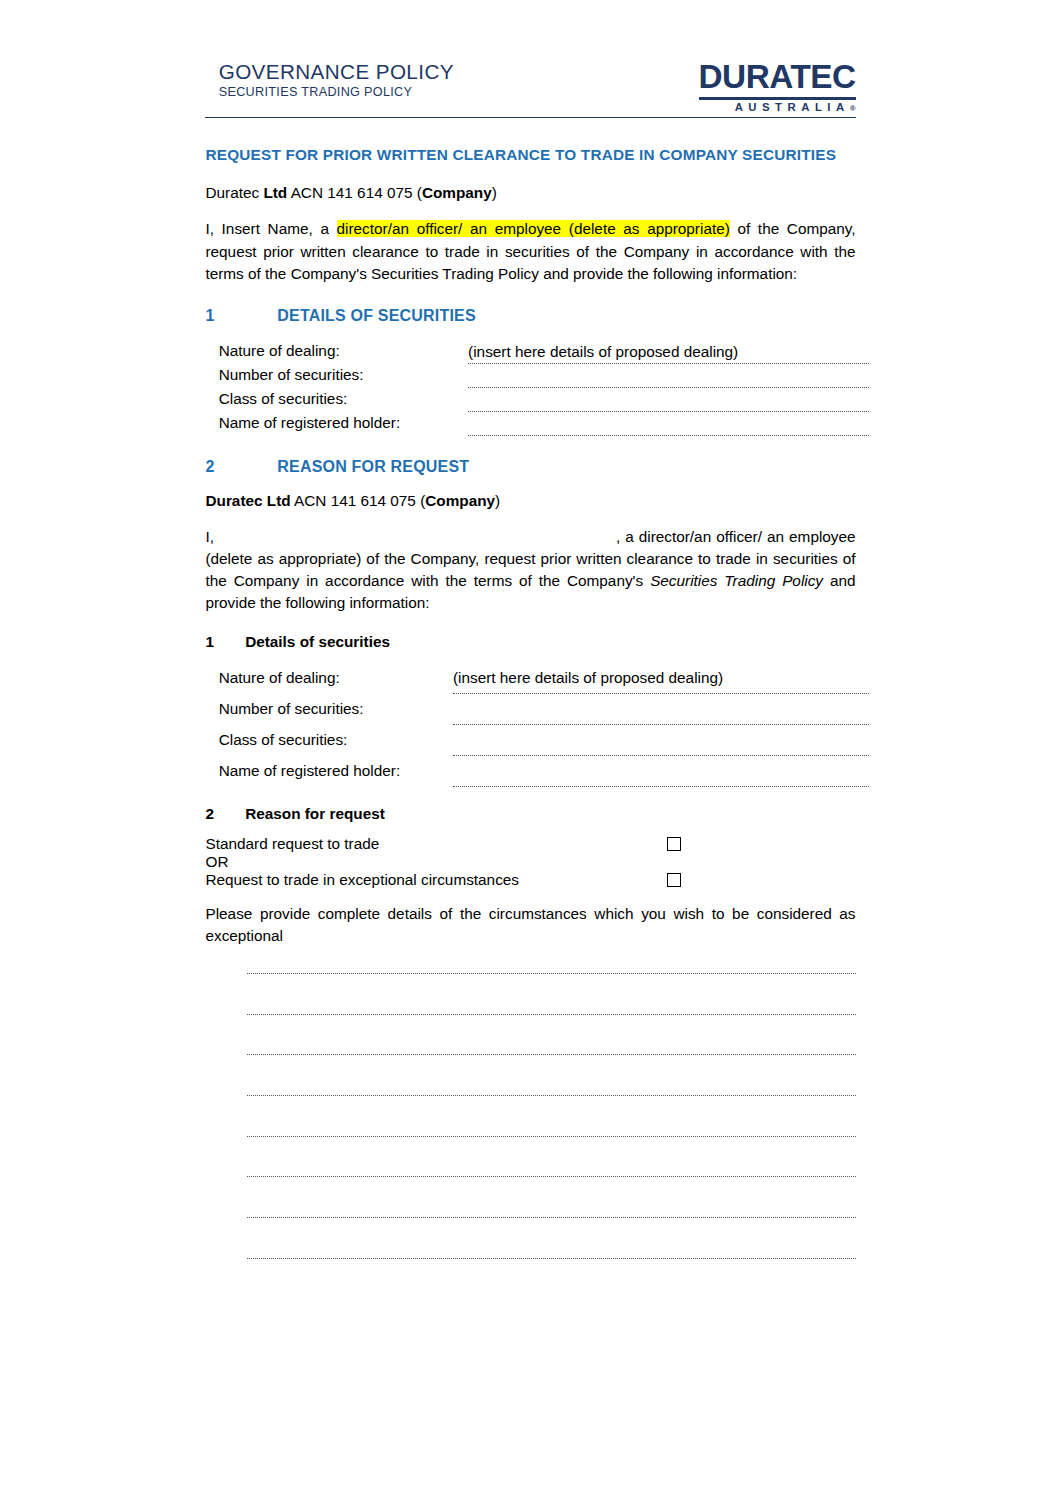GOVERNANCE POLICY
SECURITIES TRADING POLICY
DURATEC
AUSTRALIA®
REQUEST FOR PRIOR WRITTEN CLEARANCE TO TRADE IN COMPANY SECURITIES
Duratec Ltd ACN 141 614 075 (Company)
I, Insert Name, a director/an officer/ an employee (delete as appropriate) of the Company, request prior written clearance to trade in securities of the Company in accordance with the terms of the Company's Securities Trading Policy and provide the following information:
1 DETAILS OF SECURITIES
| Nature of dealing: | (insert here details of proposed dealing) |
| Number of securities: | |
| Class of securities: | |
| Name of registered holder: | |
2 REASON FOR REQUEST
Duratec Ltd ACN 141 614 075 (Company)
I, , a director/an officer/ an employee (delete as appropriate) of the Company, request prior written clearance to trade in securities of the Company in accordance with the terms of the Company's Securities Trading Policy and provide the following information:
1 Details of securities
| Nature of dealing: | (insert here details of proposed dealing) |
| Number of securities: | |
| Class of securities: | |
| Name of registered holder: | |
2 Reason for request
Standard request to trade
OR
Request to trade in exceptional circumstances
Please provide complete details of the circumstances which you wish to be considered as exceptional